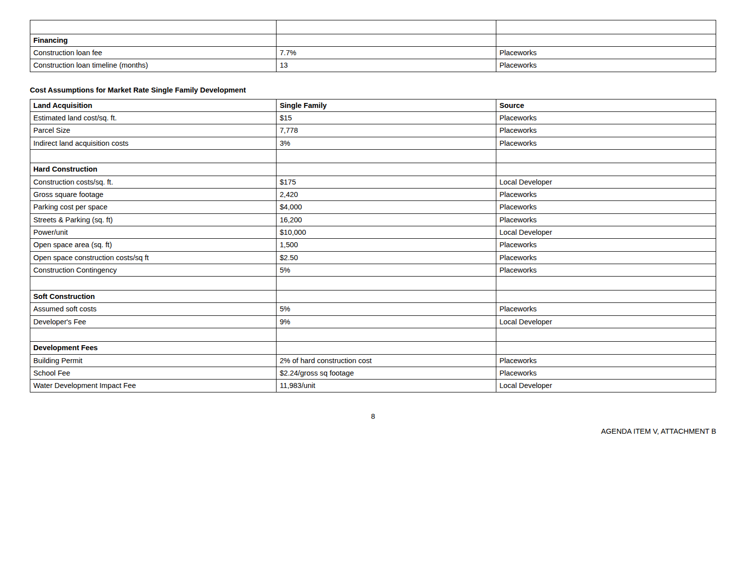| Financing | | |
| Construction loan fee | 7.7% | Placeworks |
| Construction loan timeline (months) | 13 | Placeworks |
Cost Assumptions for Market Rate Single Family Development
| Land Acquisition | Single Family | Source |
| Estimated land cost/sq. ft. | $15 | Placeworks |
| Parcel Size | 7,778 | Placeworks |
| Indirect land acquisition costs | 3% | Placeworks |
| Hard Construction | | |
| Construction costs/sq. ft. | $175 | Local Developer |
| Gross square footage | 2,420 | Placeworks |
| Parking cost per space | $4,000 | Placeworks |
| Streets & Parking (sq. ft) | 16,200 | Placeworks |
| Power/unit | $10,000 | Local Developer |
| Open space area (sq. ft) | 1,500 | Placeworks |
| Open space construction costs/sq ft | $2.50 | Placeworks |
| Construction Contingency | 5% | Placeworks |
| Soft Construction | | |
| Assumed soft costs | 5% | Placeworks |
| Developer's Fee | 9% | Local Developer |
| Development Fees | | |
| Building Permit | 2% of hard construction cost | Placeworks |
| School Fee | $2.24/gross sq footage | Placeworks |
| Water Development Impact Fee | 11,983/unit | Local Developer |
8
AGENDA ITEM V, ATTACHMENT B